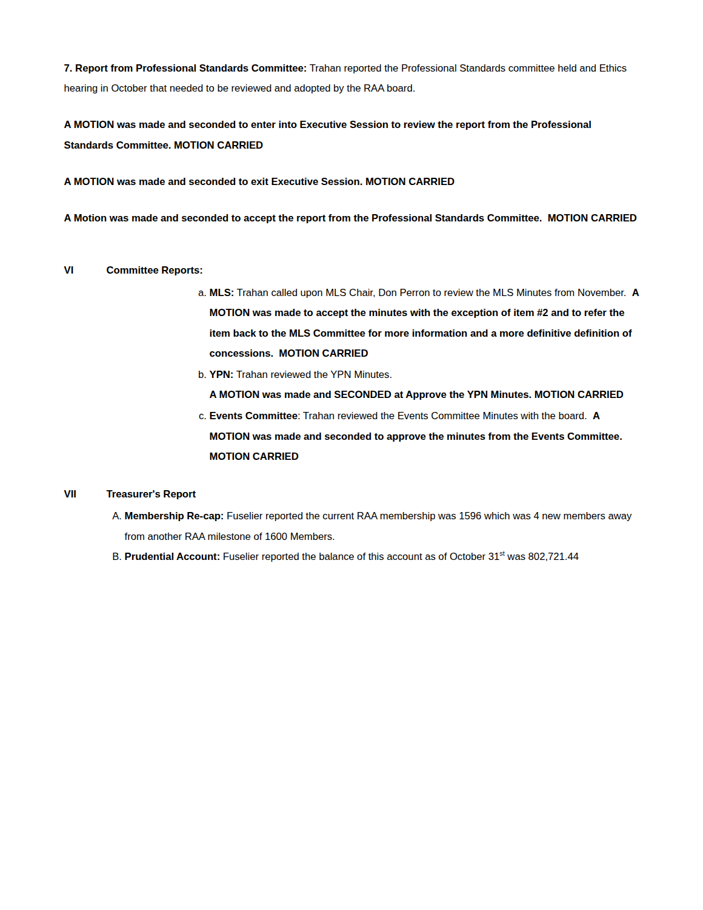7. Report from Professional Standards Committee: Trahan reported the Professional Standards committee held and Ethics hearing in October that needed to be reviewed and adopted by the RAA board.
A MOTION was made and seconded to enter into Executive Session to review the report from the Professional Standards Committee. MOTION CARRIED
A MOTION was made and seconded to exit Executive Session. MOTION CARRIED
A Motion was made and seconded to accept the report from the Professional Standards Committee. MOTION CARRIED
VI Committee Reports:
MLS: Trahan called upon MLS Chair, Don Perron to review the MLS Minutes from November. A MOTION was made to accept the minutes with the exception of item #2 and to refer the item back to the MLS Committee for more information and a more definitive definition of concessions. MOTION CARRIED
YPN: Trahan reviewed the YPN Minutes.
A MOTION was made and SECONDED at Approve the YPN Minutes. MOTION CARRIED
Events Committee: Trahan reviewed the Events Committee Minutes with the board. A MOTION was made and seconded to approve the minutes from the Events Committee. MOTION CARRIED
VII Treasurer's Report
Membership Re-cap: Fuselier reported the current RAA membership was 1596 which was 4 new members away from another RAA milestone of 1600 Members.
Prudential Account: Fuselier reported the balance of this account as of October 31st was 802,721.44